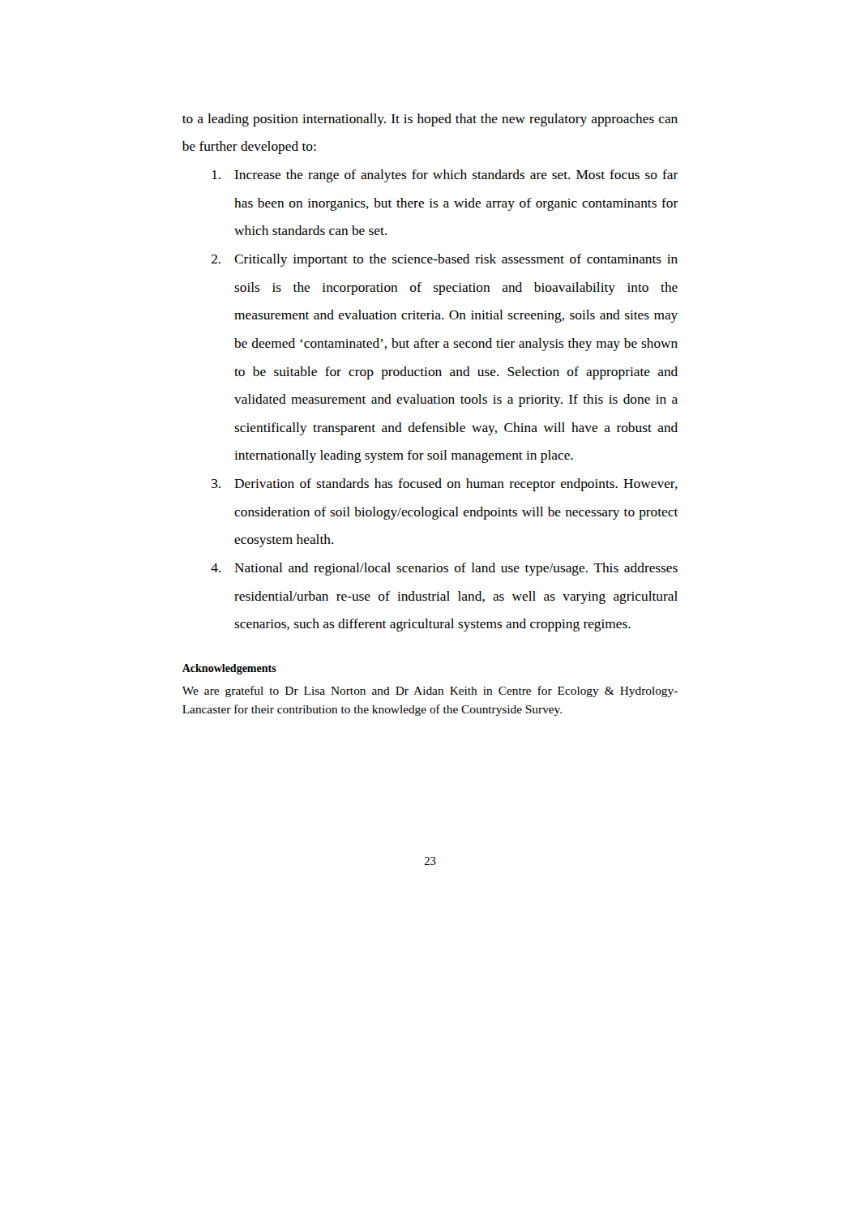to a leading position internationally. It is hoped that the new regulatory approaches can be further developed to:
Increase the range of analytes for which standards are set. Most focus so far has been on inorganics, but there is a wide array of organic contaminants for which standards can be set.
Critically important to the science-based risk assessment of contaminants in soils is the incorporation of speciation and bioavailability into the measurement and evaluation criteria. On initial screening, soils and sites may be deemed ‘contaminated’, but after a second tier analysis they may be shown to be suitable for crop production and use. Selection of appropriate and validated measurement and evaluation tools is a priority. If this is done in a scientifically transparent and defensible way, China will have a robust and internationally leading system for soil management in place.
Derivation of standards has focused on human receptor endpoints. However, consideration of soil biology/ecological endpoints will be necessary to protect ecosystem health.
National and regional/local scenarios of land use type/usage. This addresses residential/urban re-use of industrial land, as well as varying agricultural scenarios, such as different agricultural systems and cropping regimes.
Acknowledgements
We are grateful to Dr Lisa Norton and Dr Aidan Keith in Centre for Ecology & Hydrology-Lancaster for their contribution to the knowledge of the Countryside Survey.
23